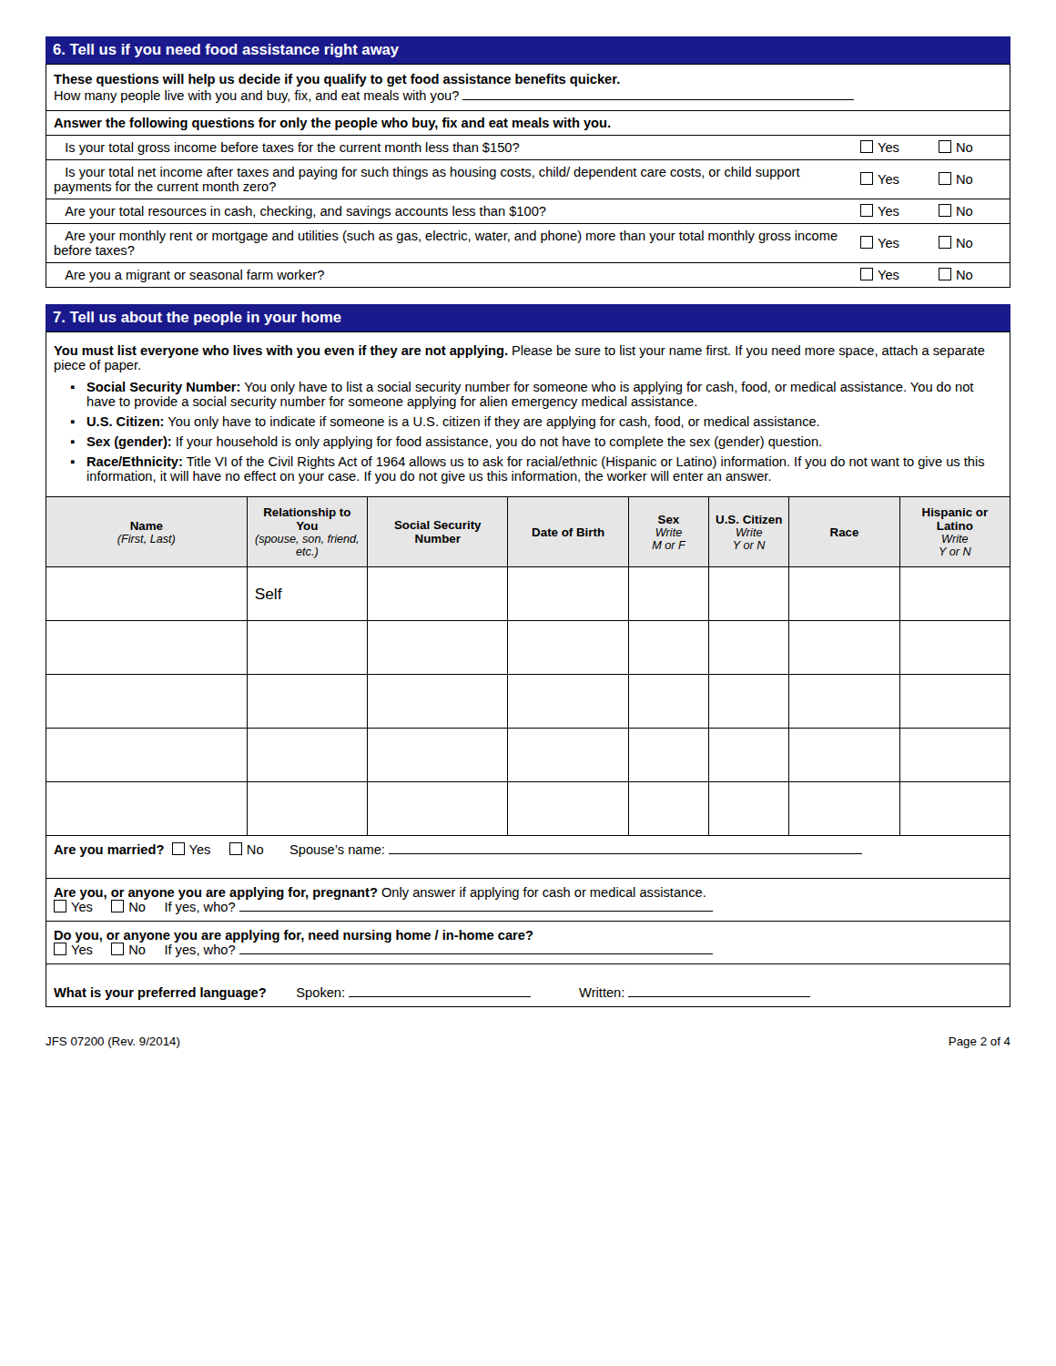6. Tell us if you need food assistance right away
These questions will help us decide if you qualify to get food assistance benefits quicker.
How many people live with you and buy, fix, and eat meals with you?
| Answer the following questions for only the people who buy, fix and eat meals with you. |
| Is your total gross income before taxes for the current month less than $150? | Yes | No |
| Is your total net income after taxes and paying for such things as housing costs, child/ dependent care costs, or child support payments for the current month zero? | Yes | No |
| Are your total resources in cash, checking, and savings accounts less than $100? | Yes | No |
| Are your monthly rent or mortgage and utilities (such as gas, electric, water, and phone) more than your total monthly gross income before taxes? | Yes | No |
| Are you a migrant or seasonal farm worker? | Yes | No |
7. Tell us about the people in your home
You must list everyone who lives with you even if they are not applying. Please be sure to list your name first. If you need more space, attach a separate piece of paper.
Social Security Number: You only have to list a social security number for someone who is applying for cash, food, or medical assistance. You do not have to provide a social security number for someone applying for alien emergency medical assistance.
U.S. Citizen: You only have to indicate if someone is a U.S. citizen if they are applying for cash, food, or medical assistance.
Sex (gender): If your household is only applying for food assistance, you do not have to complete the sex (gender) question.
Race/Ethnicity: Title VI of the Civil Rights Act of 1964 allows us to ask for racial/ethnic (Hispanic or Latino) information. If you do not want to give us this information, it will have no effect on your case. If you do not give us this information, the worker will enter an answer.
| Name (First, Last) | Relationship to You (spouse, son, friend, etc.) | Social Security Number | Date of Birth | Sex Write M or F | U.S. Citizen Write Y or N | Race | Hispanic or Latino Write Y or N |
| --- | --- | --- | --- | --- | --- | --- | --- |
| | Self | | | | | | |
| Are you married? Yes No Spouse’s name: |
| Are you, or anyone you are applying for, pregnant? Only answer if applying for cash or medical assistance. Yes No If yes, who? |
| Do you, or anyone you are applying for, need nursing home / in-home care? Yes No If yes, who? |
| What is your preferred language? Spoken: Written: |
JFS 07200 (Rev. 9/2014) Page 2 of 4